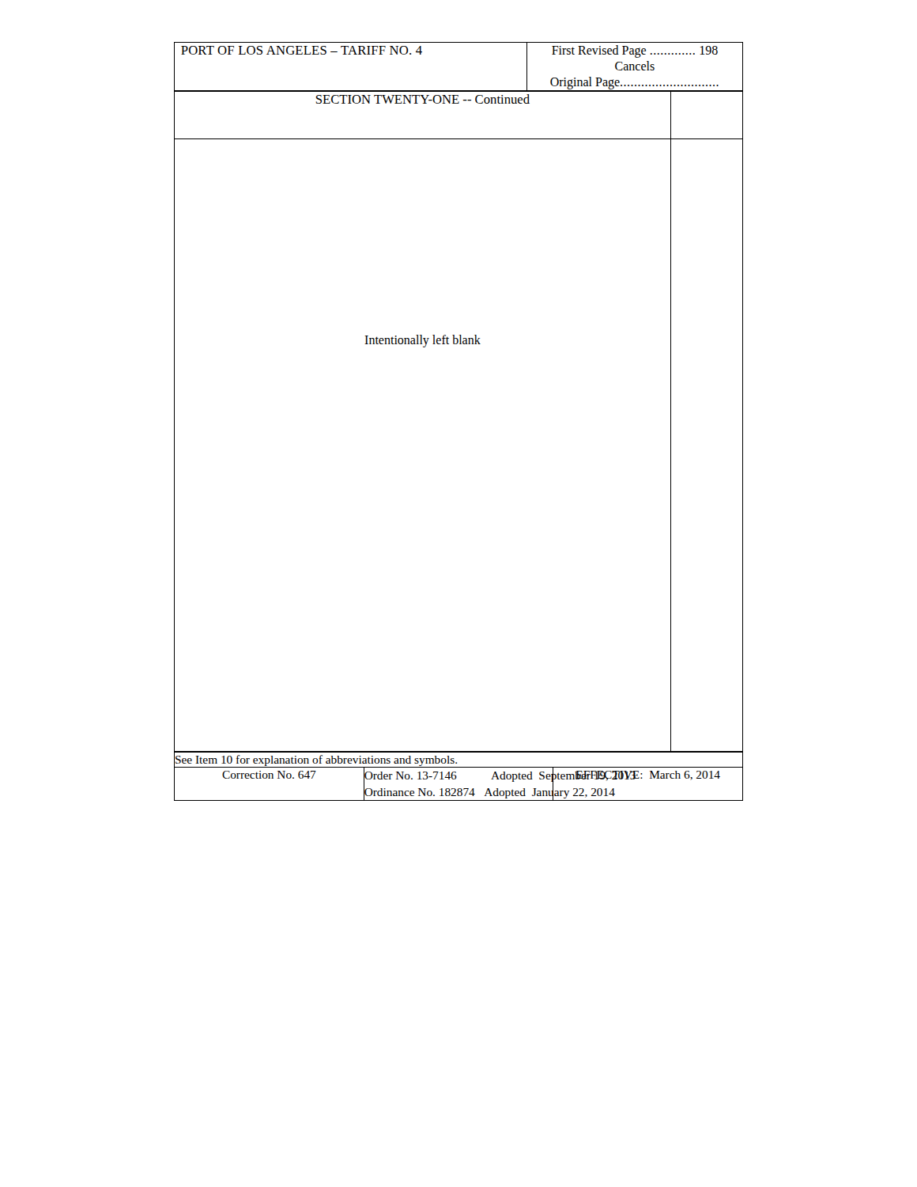| PORT OF LOS ANGELES – TARIFF NO. 4 | First Revised Page ............. 198 Cancels Original Page ............................ |
| SECTION TWENTY-ONE -- Continued | |
| Intentionally left blank | |
| See Item 10 for explanation of abbreviations and symbols. |
| Correction No. 647 | Order No. 13-7146 Adopted September 19, 2013 Ordinance No. 182874 Adopted January 22, 2014 | EFFECTIVE: March 6, 2014 |